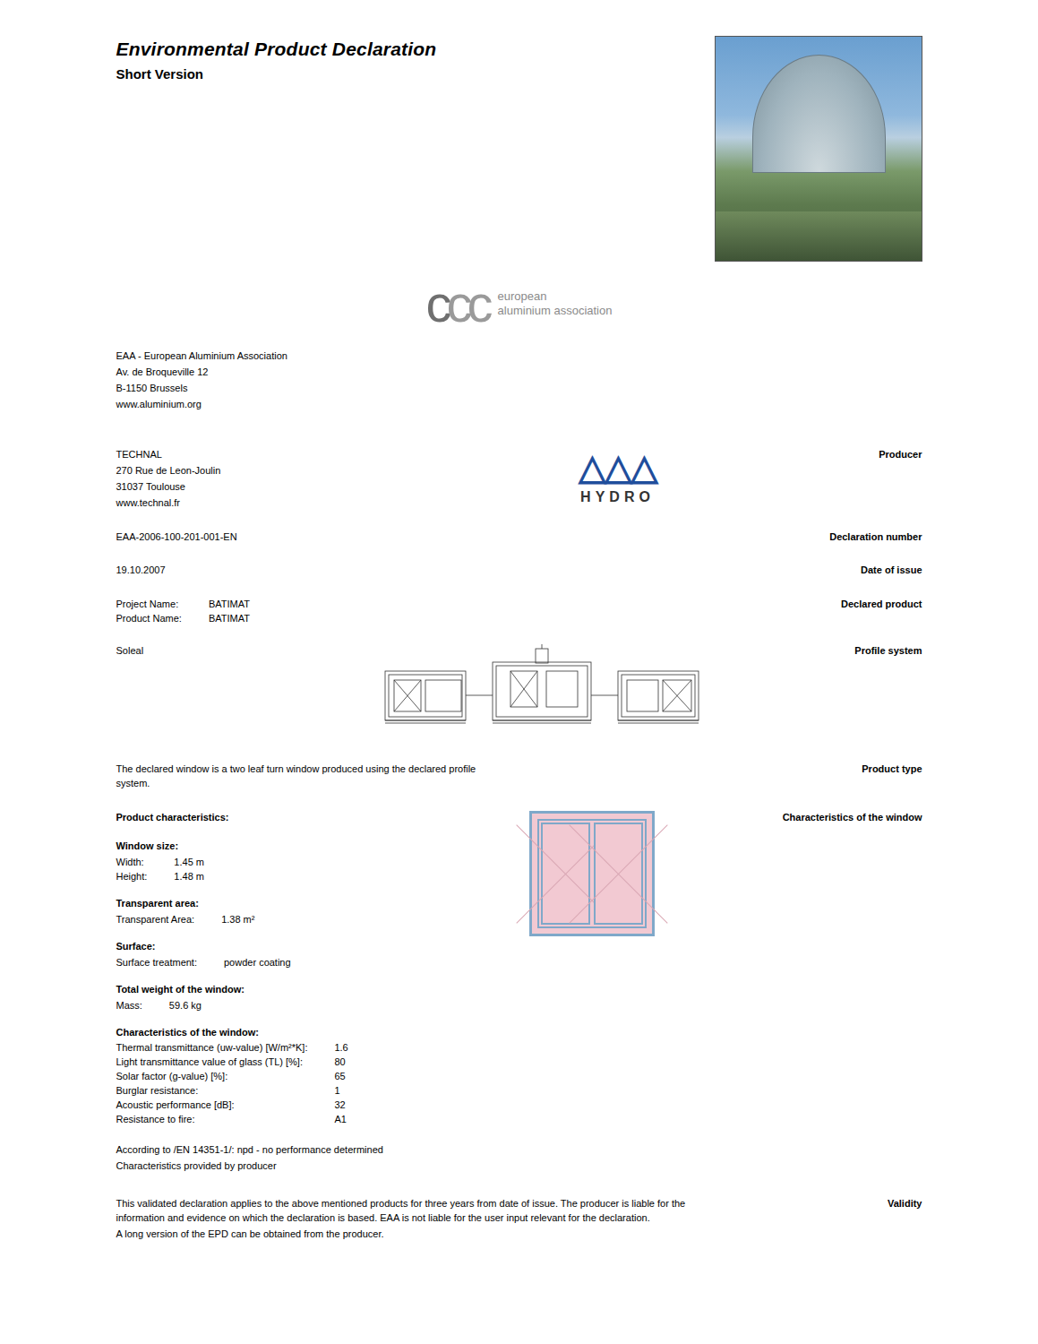Environmental Product Declaration
Short Version
ccc european
aluminium association
EAA - European Aluminium Association
Av. de Broqueville 12
B-1150 Brussels
www.aluminium.org
TECHNAL
270 Rue de Leon-Joulin
31037 Toulouse
www.technal.fr
△△△
HYDRO
Producer
EAA-2006-100-201-001-EN
Declaration number
19.10.2007
Date of issue
| Project Name: | BATIMAT |
| Product Name: | BATIMAT |
Declared product
Soleal
Profile system
The declared window is a two leaf turn window produced using the declared profile system.
Product type
Product characteristics:
Window size:
| Width: | 1.45 m |
| Height: | 1.48 m |
Transparent area:
| Transparent Area: | 1.38 m² |
Surface:
| Surface treatment: | powder coating |
Total weight of the window:
| Mass: | 59.6 kg |
Characteristics of the window:
| Thermal transmittance (uw-value) [W/m²*K]: | 1.6 |
| Light transmittance value of glass (TL) [%]: | 80 |
| Solar factor (g-value) [%]: | 65 |
| Burglar resistance: | 1 |
| Acoustic performance [dB]: | 32 |
| Resistance to fire: | A1 |
Characteristics of the window
According to /EN 14351-1/: npd - no performance determined
Characteristics provided by producer
This validated declaration applies to the above mentioned products for three years from date of issue. The producer is liable for the information and evidence on which the declaration is based. EAA is not liable for the user input relevant for the declaration.
A long version of the EPD can be obtained from the producer.
Validity